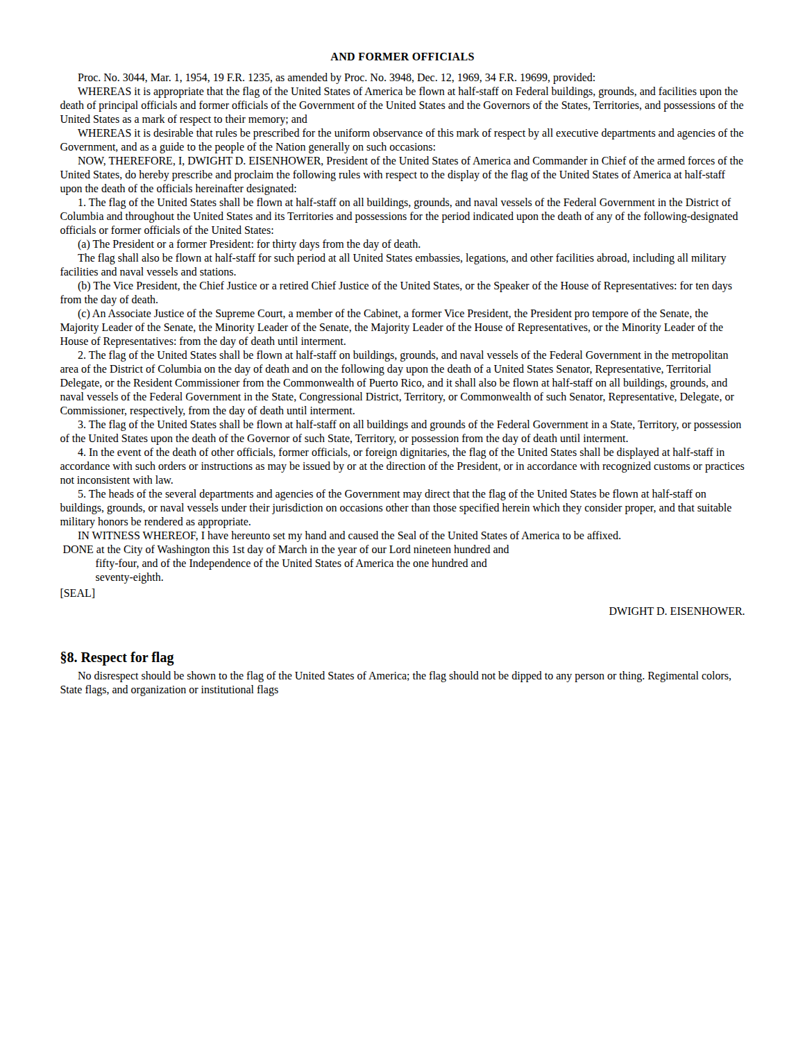AND FORMER OFFICIALS
Proc. No. 3044, Mar. 1, 1954, 19 F.R. 1235, as amended by Proc. No. 3948, Dec. 12, 1969, 34 F.R. 19699, provided:
WHEREAS it is appropriate that the flag of the United States of America be flown at half-staff on Federal buildings, grounds, and facilities upon the death of principal officials and former officials of the Government of the United States and the Governors of the States, Territories, and possessions of the United States as a mark of respect to their memory; and
WHEREAS it is desirable that rules be prescribed for the uniform observance of this mark of respect by all executive departments and agencies of the Government, and as a guide to the people of the Nation generally on such occasions:
NOW, THEREFORE, I, DWIGHT D. EISENHOWER, President of the United States of America and Commander in Chief of the armed forces of the United States, do hereby prescribe and proclaim the following rules with respect to the display of the flag of the United States of America at half-staff upon the death of the officials hereinafter designated:
1. The flag of the United States shall be flown at half-staff on all buildings, grounds, and naval vessels of the Federal Government in the District of Columbia and throughout the United States and its Territories and possessions for the period indicated upon the death of any of the following-designated officials or former officials of the United States:
(a) The President or a former President: for thirty days from the day of death.
The flag shall also be flown at half-staff for such period at all United States embassies, legations, and other facilities abroad, including all military facilities and naval vessels and stations.
(b) The Vice President, the Chief Justice or a retired Chief Justice of the United States, or the Speaker of the House of Representatives: for ten days from the day of death.
(c) An Associate Justice of the Supreme Court, a member of the Cabinet, a former Vice President, the President pro tempore of the Senate, the Majority Leader of the Senate, the Minority Leader of the Senate, the Majority Leader of the House of Representatives, or the Minority Leader of the House of Representatives: from the day of death until interment.
2. The flag of the United States shall be flown at half-staff on buildings, grounds, and naval vessels of the Federal Government in the metropolitan area of the District of Columbia on the day of death and on the following day upon the death of a United States Senator, Representative, Territorial Delegate, or the Resident Commissioner from the Commonwealth of Puerto Rico, and it shall also be flown at half-staff on all buildings, grounds, and naval vessels of the Federal Government in the State, Congressional District, Territory, or Commonwealth of such Senator, Representative, Delegate, or Commissioner, respectively, from the day of death until interment.
3. The flag of the United States shall be flown at half-staff on all buildings and grounds of the Federal Government in a State, Territory, or possession of the United States upon the death of the Governor of such State, Territory, or possession from the day of death until interment.
4. In the event of the death of other officials, former officials, or foreign dignitaries, the flag of the United States shall be displayed at half-staff in accordance with such orders or instructions as may be issued by or at the direction of the President, or in accordance with recognized customs or practices not inconsistent with law.
5. The heads of the several departments and agencies of the Government may direct that the flag of the United States be flown at half-staff on buildings, grounds, or naval vessels under their jurisdiction on occasions other than those specified herein which they consider proper, and that suitable military honors be rendered as appropriate.
IN WITNESS WHEREOF, I have hereunto set my hand and caused the Seal of the United States of America to be affixed.
DONE at the City of Washington this 1st day of March in the year of our Lord nineteen hundred and fifty-four, and of the Independence of the United States of America the one hundred and seventy-eighth.
[SEAL]
DWIGHT D. EISENHOWER.
§8. Respect for flag
No disrespect should be shown to the flag of the United States of America; the flag should not be dipped to any person or thing. Regimental colors, State flags, and organization or institutional flags